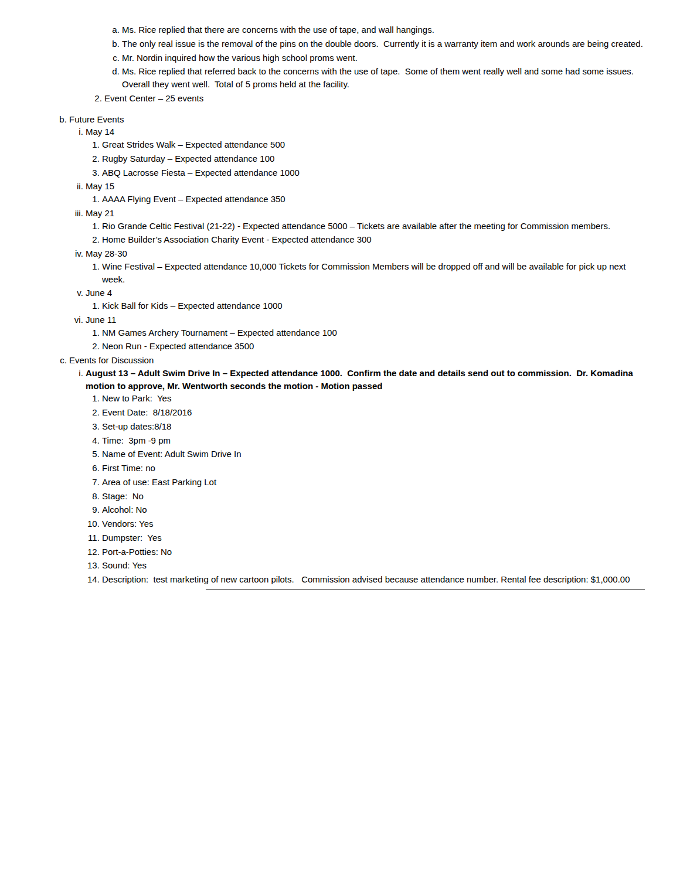Ms. Rice replied that there are concerns with the use of tape, and wall hangings.
The only real issue is the removal of the pins on the double doors. Currently it is a warranty item and work arounds are being created.
Mr. Nordin inquired how the various high school proms went.
Ms. Rice replied that referred back to the concerns with the use of tape. Some of them went really well and some had some issues. Overall they went well. Total of 5 proms held at the facility.
Event Center – 25 events
Future Events
May 14
Great Strides Walk – Expected attendance 500
Rugby Saturday – Expected attendance 100
ABQ Lacrosse Fiesta – Expected attendance 1000
May 15
AAAA Flying Event – Expected attendance 350
May 21
Rio Grande Celtic Festival (21-22) - Expected attendance 5000 – Tickets are available after the meeting for Commission members.
Home Builder’s Association Charity Event - Expected attendance 300
May 28-30
Wine Festival – Expected attendance 10,000 Tickets for Commission Members will be dropped off and will be available for pick up next week.
June 4
Kick Ball for Kids – Expected attendance 1000
June 11
NM Games Archery Tournament – Expected attendance 100
Neon Run - Expected attendance 3500
Events for Discussion
August 13 – Adult Swim Drive In – Expected attendance 1000. Confirm the date and details send out to commission. Dr. Komadina motion to approve, Mr. Wentworth seconds the motion - Motion passed
New to Park: Yes
Event Date: 8/18/2016
Set-up dates:8/18
Time: 3pm -9 pm
Name of Event: Adult Swim Drive In
First Time: no
Area of use: East Parking Lot
Stage: No
Alcohol: No
Vendors: Yes
Dumpster: Yes
Port-a-Potties: No
Sound: Yes
Description: test marketing of new cartoon pilots. Commission advised because attendance number. Rental fee description: $1,000.00